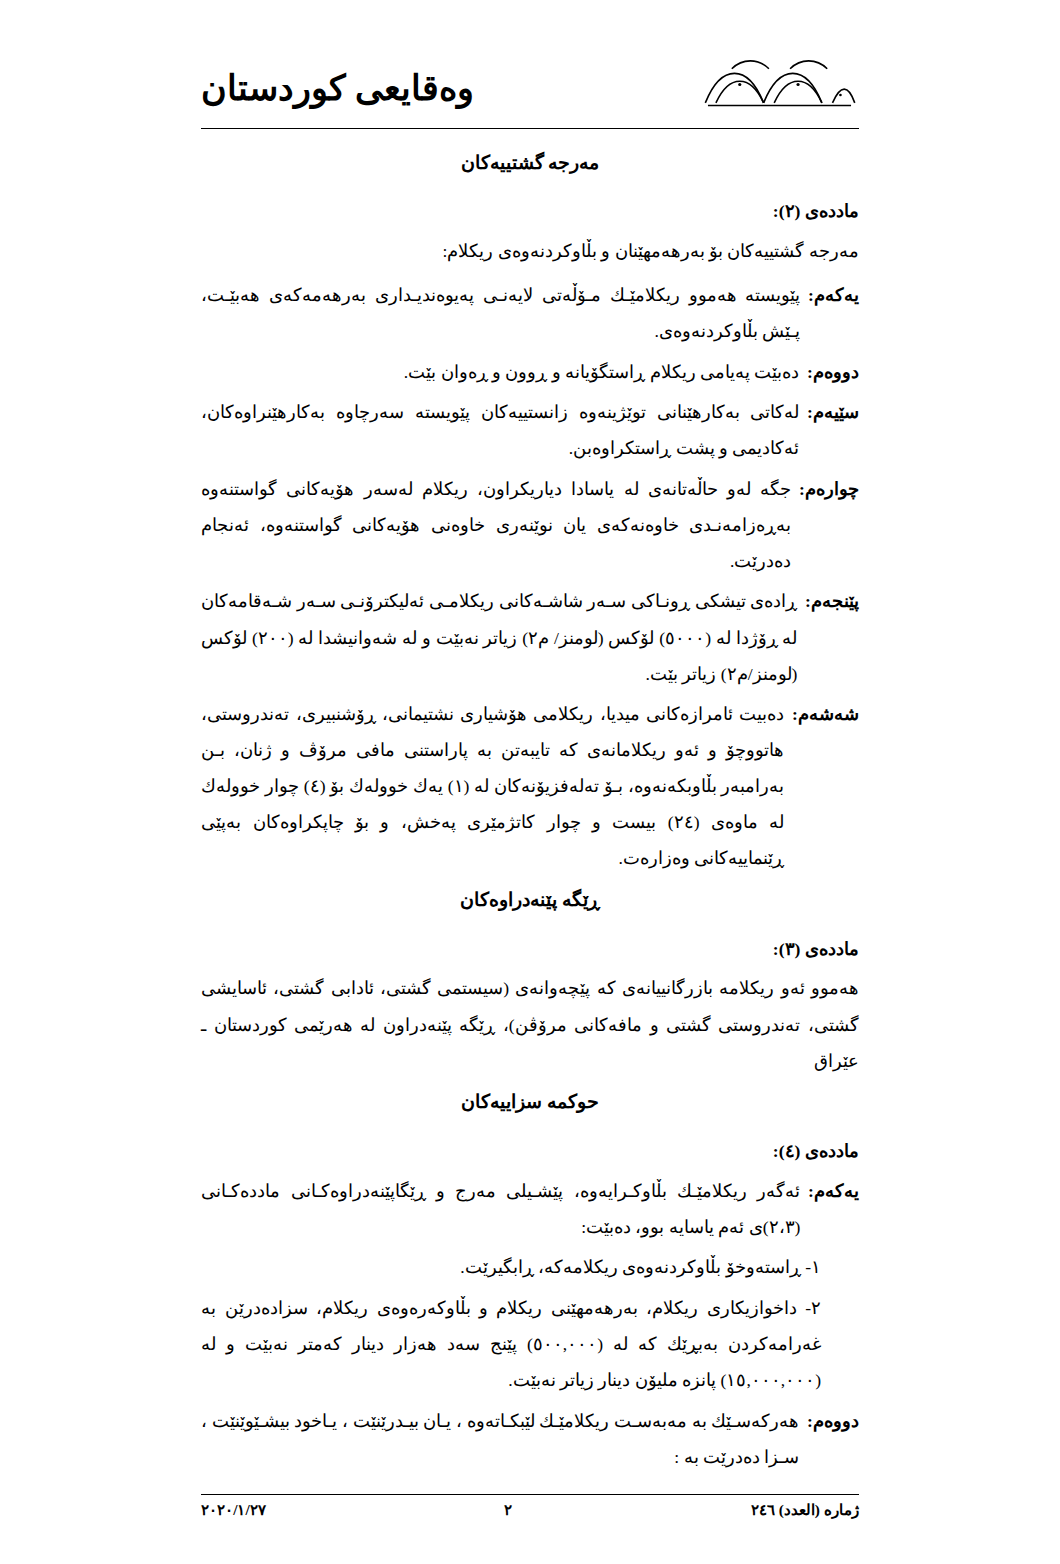وەقایعی کوردستان
مەرجە گشتییەکان
ماددەی (٢):
مەرجە گشتییەکان بۆ بەرهەمهێنان و بڵاوکردنەوەی ریکلام:
یەکەم: پێویستە هەموو ریکلامێـك مـۆڵەتی لایەنـی پەیوەندیـداری بەرهەمەکەی هەبێـت، پـێش بڵاوکردنەوەی.
دووەم: دەبێت پەیامی ریکلام ڕاستگۆیانە و ڕوون و ڕەوان بێت.
سێیەم: لەکاتی بەکارهێنانی توێژینەوە زانستییەکان پێویستە سەرچاوە بەکارهێنراوەکان، ئەکادیمی و پشت ڕاستکراوەبن.
چوارەم: جگە لەو حاڵەتانەی لە یاسادا دیاریکراون، ریکلام لەسەر هۆیەکانی گواستنەوە بەڕەزامەنـدی خاوەنەکەی یان نوێنەری خاوەنی هۆیەکانی گواستنەوە، ئەنجام دەدرێت.
پێنجەم: ڕادەی تیشکی ڕونـاکی سـەر شاشـەکانی ریکلامـی ئەلیکترۆنـی سـەر شـەقامەکان لە ڕۆژدا لە (٥٠٠٠) لۆکس (لومنز/ م٢) زیاتر نەبێت و لە شەوانیشدا لە (٢٠٠) لۆکس (لومنز/م٢) زیاتر بێت.
شەشەم: دەبیت ئامرازەکانی میدیا، ریکلامی هۆشیاری نشتیمانی، ڕۆشنبیری، تەندروستی، هاتووچۆ و ئەو ریکلامانەی کە تایبەتن بە پاراستنی مافی مرۆڤ و ژنان، بـن بەرامبەر بڵاوبکەنەوە، بـۆ تەلەفزیۆنەکان لە (١) یەك خوولەك بۆ (٤) چوار خوولەك لە ماوەی (٢٤) بیست و چوار کاتژمێری پەخش، و بۆ چاپکراوەکان بەپێی ڕێنماییەکانی وەزارەت.
ڕێگە پێنەدراوەکان
ماددەی (٣):
هەموو ئەو ریکلامە بازرگانییانەی کە پێچەوانەی (سیستمی گشتی، ئادابی گشتی، ئاسایشی گشتی، تەندروستی گشتی و مافەکانی مرۆڤن)، ڕێگە پێنەدراون لە هەرێمی کوردستان ـ عێراق
حوکمە سزاییەکان
ماددەی (٤):
یەکەم: ئەگەر ریکلامێـك بڵاوکـرایەوە، پێشـیلی مەرج و ڕێگاپێنەدراوەکـانی ماددەکـانی (٢،٣)ی ئەم یاسایە بوو، دەبێت:
١- ڕاستەوخۆ بڵاوکردنەوەی ریکلامەکە، ڕابگیرێت.
٢- داخوازیکاری ریکلام، بەرهەمهێنی ریکلام و بڵاوکەرەوەی ریکلام، سزادەدرێن بە غەرامەکردن بەبڕێك کە لە (٥٠٠,٠٠٠) پێنج سەد هەزار دینار کەمتر نەبێت و لە (١٥,٠٠٠,٠٠٠) پانزە ملیۆن دینار زیاتر نەبێت.
دووەم: هەرکەسـێك بە مەبەسـت ریکلامێـك لێبکـاتەوە ، یـان بیـدرێنێت ، یـاخود بیشـێوێنێت ، سـزا دەدرێت بە :
ژمارە (العدد) ٢٤٦
٢
٢٠٢٠/١/٢٧